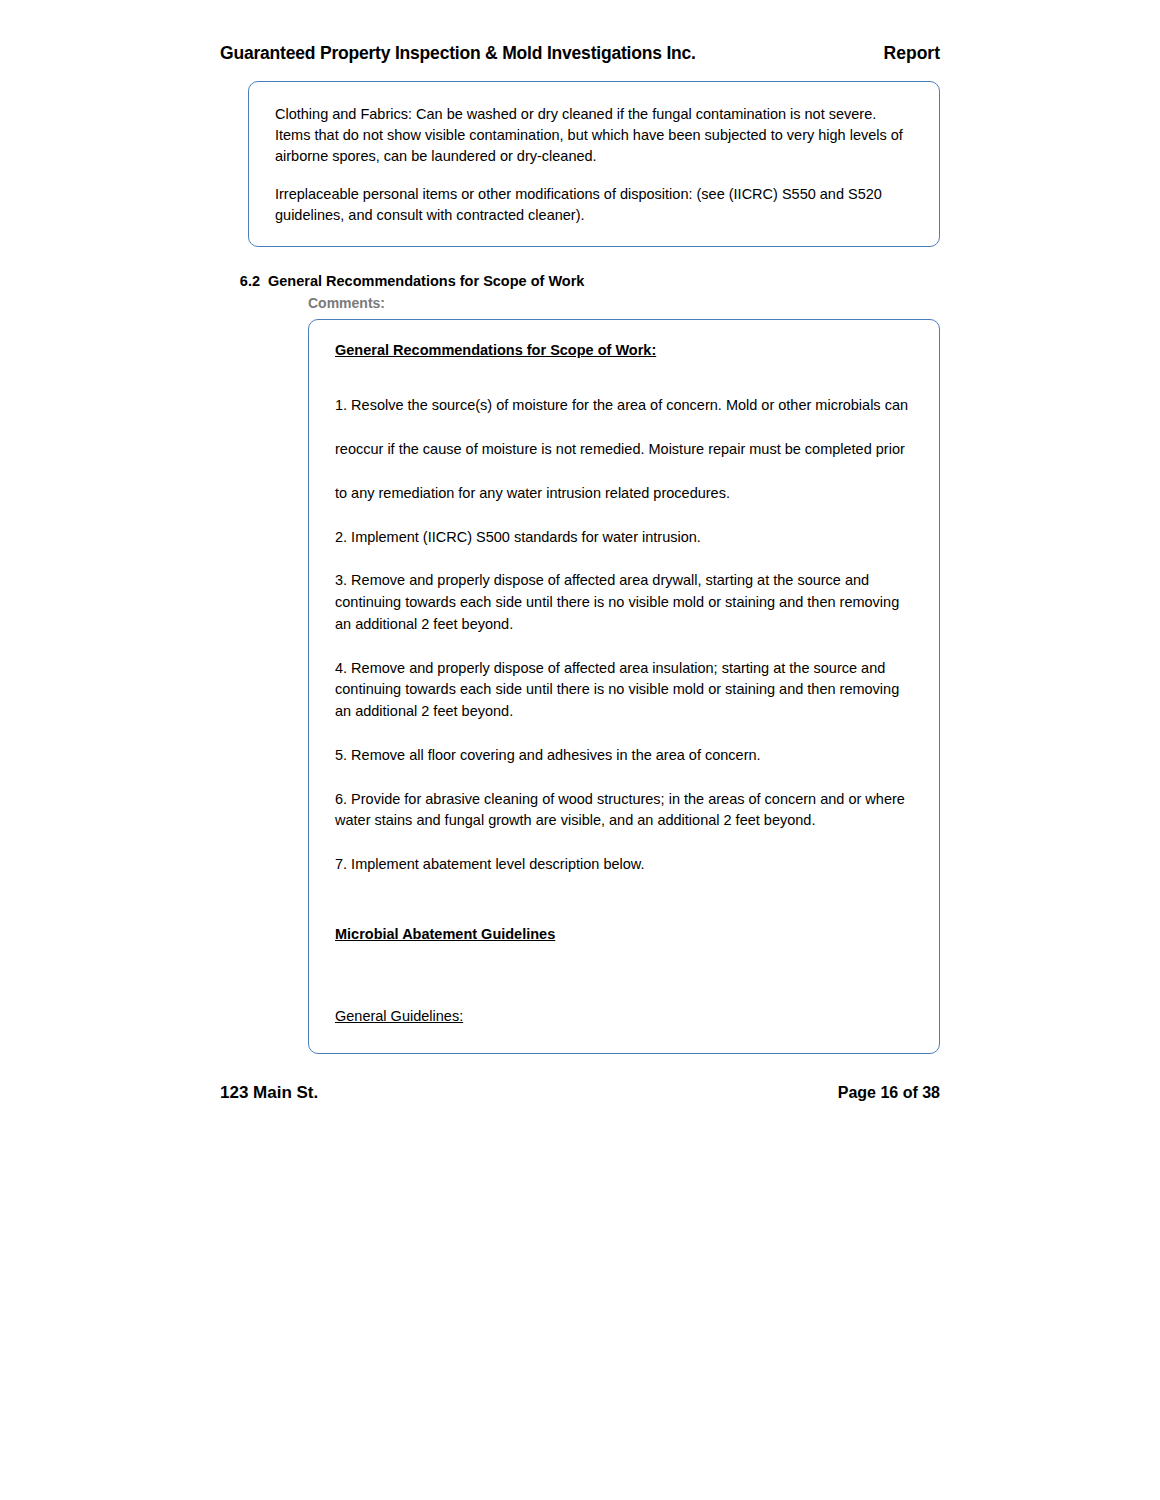Guaranteed Property Inspection & Mold Investigations Inc.
Report
Clothing and Fabrics: Can be washed or dry cleaned if the fungal contamination is not severe. Items that do not show visible contamination, but which have been subjected to very high levels of airborne spores, can be laundered or dry-cleaned.
Irreplaceable personal items or other modifications of disposition: (see (IICRC) S550 and S520 guidelines, and consult with contracted cleaner).
6.2 General Recommendations for Scope of Work
Comments:
General Recommendations for Scope of Work:
1. Resolve the source(s) of moisture for the area of concern. Mold or other microbials can
reoccur if the cause of moisture is not remedied. Moisture repair must be completed prior
to any remediation for any water intrusion related procedures.
2. Implement (IICRC) S500 standards for water intrusion.
3. Remove and properly dispose of affected area drywall, starting at the source and continuing towards each side until there is no visible mold or staining and then removing an additional 2 feet beyond.
4. Remove and properly dispose of affected area insulation; starting at the source and continuing towards each side until there is no visible mold or staining and then removing an additional 2 feet beyond.
5. Remove all floor covering and adhesives in the area of concern.
6. Provide for abrasive cleaning of wood structures; in the areas of concern and or where water stains and fungal growth are visible, and an additional 2 feet beyond.
7. Implement abatement level description below.
Microbial Abatement Guidelines
General Guidelines:
123 Main St.
Page 16 of 38